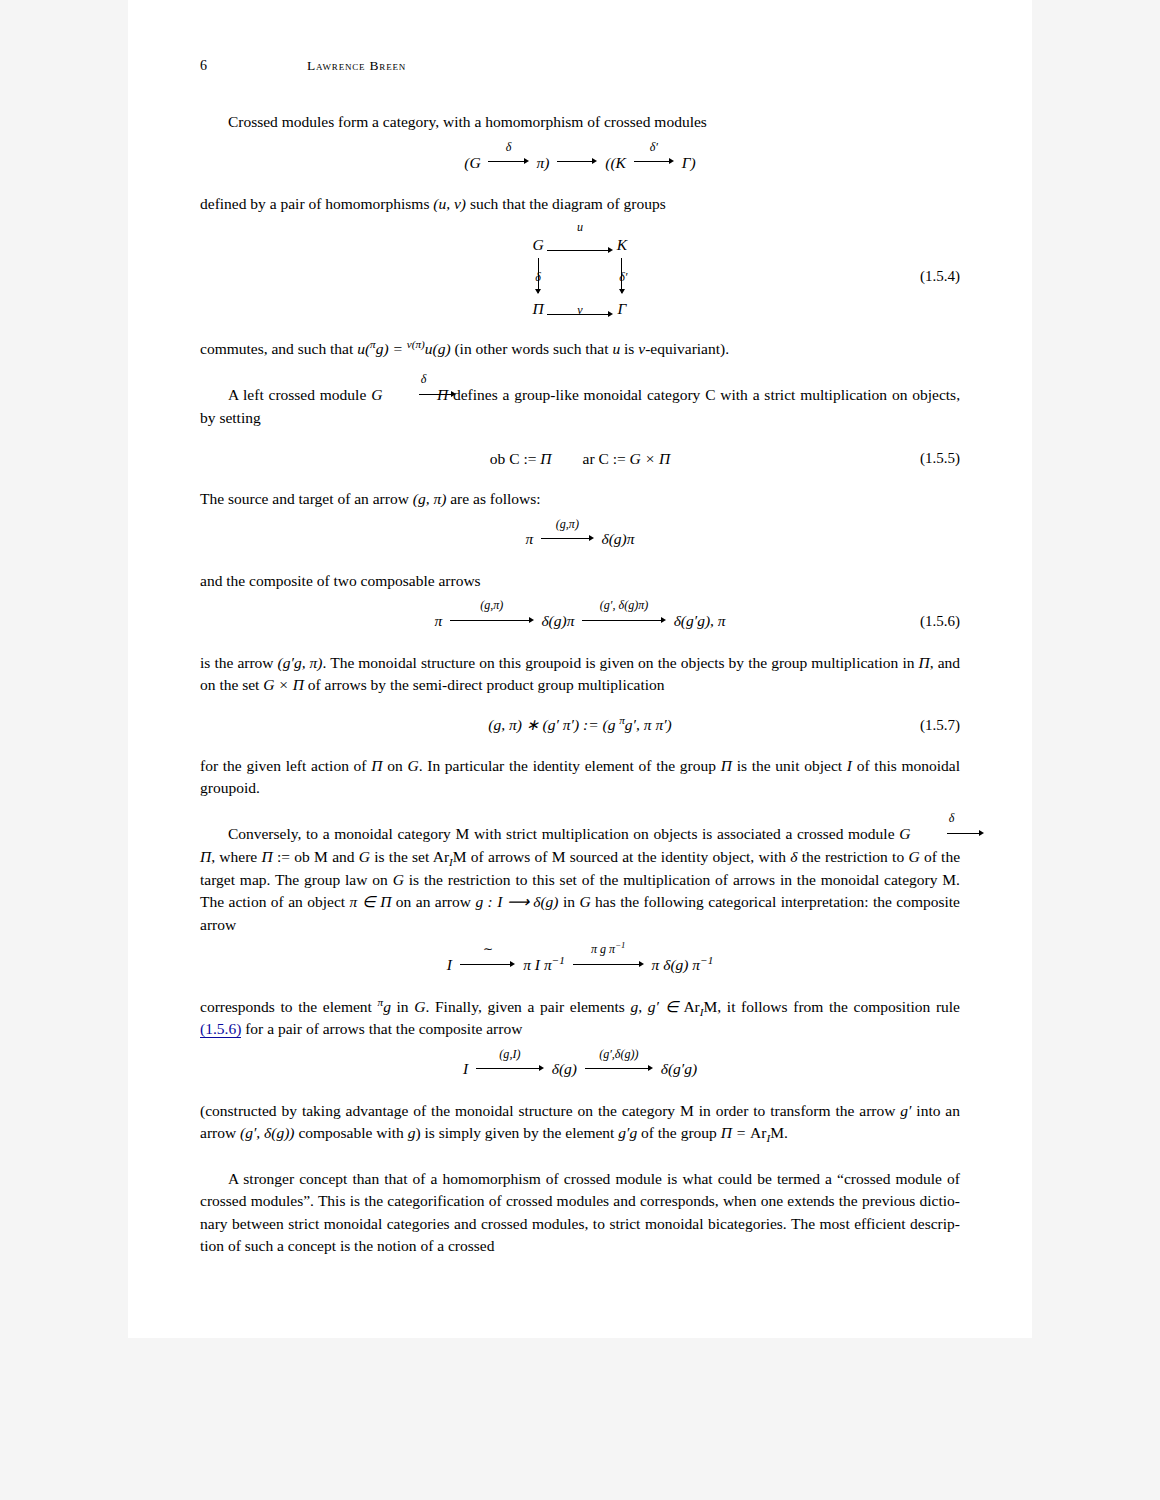6 Lawrence Breen
Crossed modules form a category, with a homomorphism of crossed modules
(G δ π) ((K δ′ Γ)
defined by a pair of homomorphisms (u, v) such that the diagram of groups
| G | u | K |
| δ | | δ′ |
| Π | v | Γ |
(1.5.4)
commutes, and such that u(πg) = v(π)u(g) (in other words such that u is v-equivariant).
A left crossed module G δ Π defines a group-like monoidal category C with a strict multiplication on objects, by setting
ob C := Π ar C := G × Π (1.5.5)
The source and target of an arrow (g, π) are as follows:
π (g,π) δ(g)π
and the composite of two composable arrows
π (g,π) δ(g)π (g′, δ(g)π) δ(g′g), π (1.5.6)
is the arrow (g′g, π). The monoidal structure on this groupoid is given on the objects by the group multiplication in Π, and on the set G × Π of arrows by the semi-direct product group multiplication
(g, π) ∗ (g′ π′) := (g πg′, π π′) (1.5.7)
for the given left action of Π on G. In particular the identity element of the group Π is the unit object I of this monoidal groupoid.
Conversely, to a monoidal category M with strict multiplication on objects is associated a crossed module G δ Π, where Π := ob M and G is the set ArIM of arrows of M sourced at the identity object, with δ the restriction to G of the target map. The group law on G is the restriction to this set of the multiplication of arrows in the monoidal category M. The action of an object π ∈ Π on an arrow g : I ⟶ δ(g) in G has the following categorical interpretation: the composite arrow
I ∼ π I π−1 π g π−1 π δ(g) π−1
corresponds to the element πg in G. Finally, given a pair elements g, g′ ∈ ArIM, it follows from the composition rule (1.5.6) for a pair of arrows that the composite arrow
I (g,I) δ(g) (g′,δ(g)) δ(g′g)
(constructed by taking advantage of the monoidal structure on the category M in order to transform the arrow g′ into an arrow (g′, δ(g)) composable with g) is simply given by the element g′g of the group Π = ArIM.
A stronger concept than that of a homomorphism of crossed module is what could be termed a “crossed module of crossed modules”. This is the categorification of crossed modules and corresponds, when one extends the previous dictionary between strict monoidal categories and crossed modules, to strict monoidal bicategories. The most efficient description of such a concept is the notion of a crossed